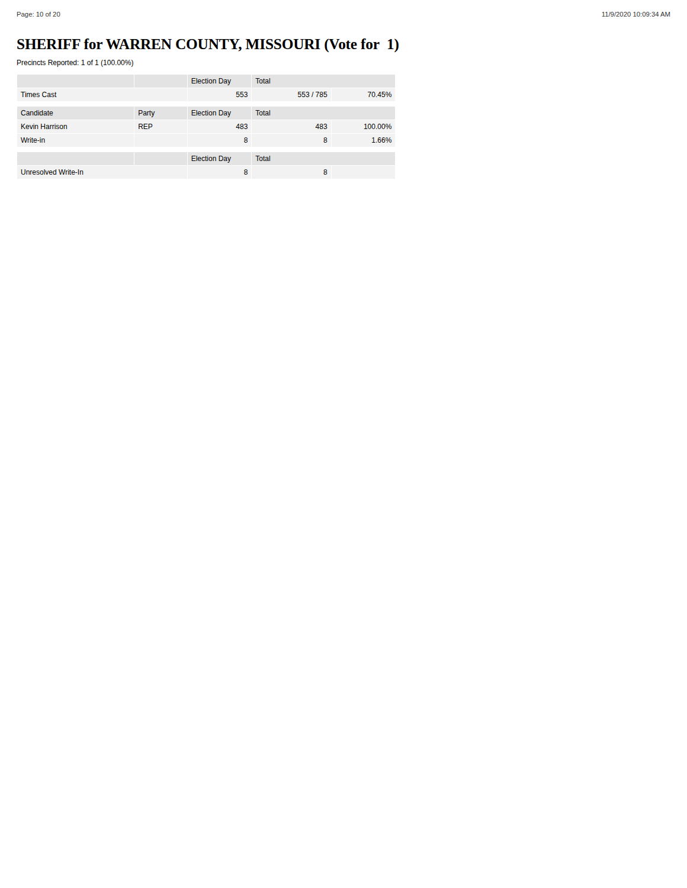Page: 10 of 20 11/9/2020 10:09:34 AM
SHERIFF for WARREN COUNTY, MISSOURI (Vote for 1)
Precincts Reported: 1 of 1 (100.00%)
| | | Election Day | Total |
| Times Cast | 553 | 553 / 785 | 70.45% |
| Candidate | Party | Election Day | Total |
| Kevin Harrison | REP | 483 | 483 | 100.00% |
| Write-in | | 8 | 8 | 1.66% |
| | | Election Day | Total |
| Unresolved Write-In | 8 | 8 | |